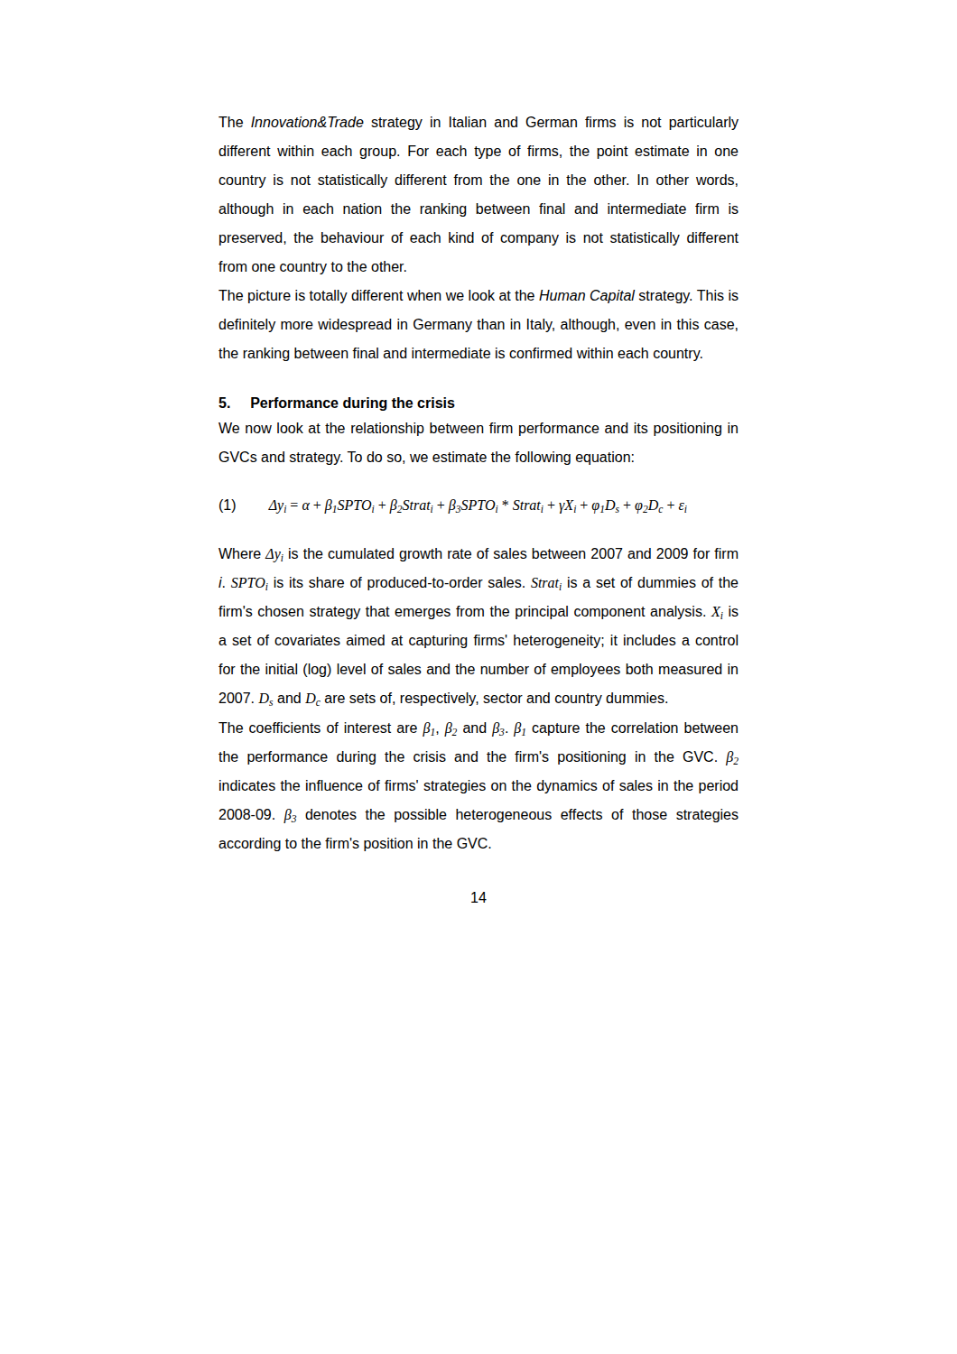The Innovation&Trade strategy in Italian and German firms is not particularly different within each group. For each type of firms, the point estimate in one country is not statistically different from the one in the other. In other words, although in each nation the ranking between final and intermediate firm is preserved, the behaviour of each kind of company is not statistically different from one country to the other.
The picture is totally different when we look at the Human Capital strategy. This is definitely more widespread in Germany than in Italy, although, even in this case, the ranking between final and intermediate is confirmed within each country.
5. Performance during the crisis
We now look at the relationship between firm performance and its positioning in GVCs and strategy. To do so, we estimate the following equation:
(1) Δyi = α + β1SPTOi + β2Strati + β3SPTOi * Strati + γXi + φ1Ds + φ2Dc + εi
Where Δyi is the cumulated growth rate of sales between 2007 and 2009 for firm i. SPTOi is its share of produced-to-order sales. Strati is a set of dummies of the firm's chosen strategy that emerges from the principal component analysis. Xi is a set of covariates aimed at capturing firms' heterogeneity; it includes a control for the initial (log) level of sales and the number of employees both measured in 2007. Ds and Dc are sets of, respectively, sector and country dummies.
The coefficients of interest are β1, β2 and β3. β1 capture the correlation between the performance during the crisis and the firm's positioning in the GVC. β2 indicates the influence of firms' strategies on the dynamics of sales in the period 2008-09. β3 denotes the possible heterogeneous effects of those strategies according to the firm's position in the GVC.
14